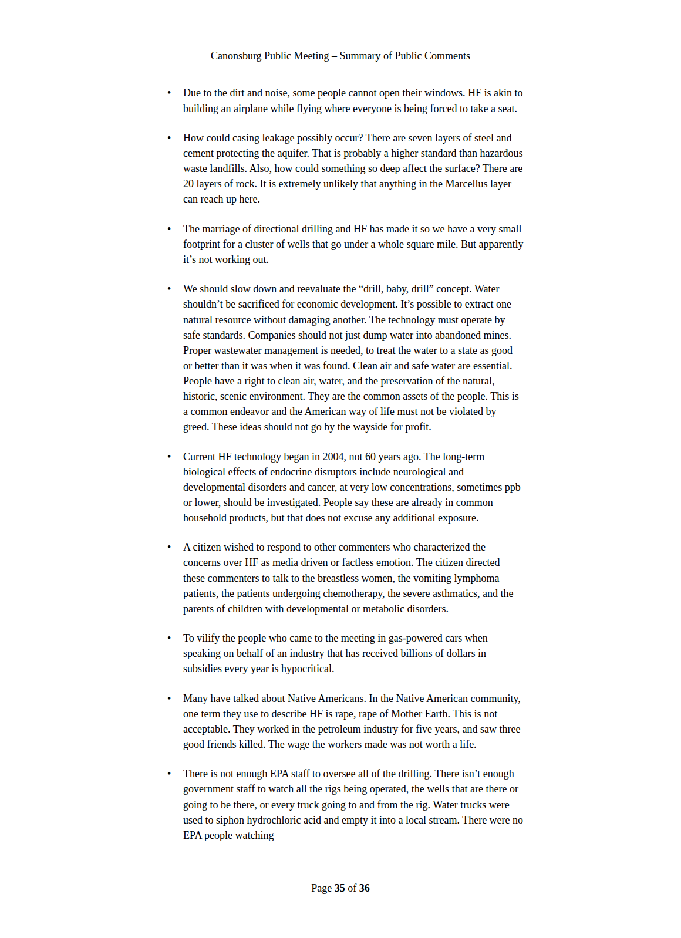Canonsburg Public Meeting – Summary of Public Comments
Due to the dirt and noise, some people cannot open their windows. HF is akin to building an airplane while flying where everyone is being forced to take a seat.
How could casing leakage possibly occur? There are seven layers of steel and cement protecting the aquifer. That is probably a higher standard than hazardous waste landfills. Also, how could something so deep affect the surface? There are 20 layers of rock. It is extremely unlikely that anything in the Marcellus layer can reach up here.
The marriage of directional drilling and HF has made it so we have a very small footprint for a cluster of wells that go under a whole square mile. But apparently it’s not working out.
We should slow down and reevaluate the “drill, baby, drill” concept. Water shouldn’t be sacrificed for economic development. It’s possible to extract one natural resource without damaging another. The technology must operate by safe standards. Companies should not just dump water into abandoned mines. Proper wastewater management is needed, to treat the water to a state as good or better than it was when it was found. Clean air and safe water are essential. People have a right to clean air, water, and the preservation of the natural, historic, scenic environment. They are the common assets of the people. This is a common endeavor and the American way of life must not be violated by greed. These ideas should not go by the wayside for profit.
Current HF technology began in 2004, not 60 years ago. The long-term biological effects of endocrine disruptors include neurological and developmental disorders and cancer, at very low concentrations, sometimes ppb or lower, should be investigated. People say these are already in common household products, but that does not excuse any additional exposure.
A citizen wished to respond to other commenters who characterized the concerns over HF as media driven or factless emotion. The citizen directed these commenters to talk to the breastless women, the vomiting lymphoma patients, the patients undergoing chemotherapy, the severe asthmatics, and the parents of children with developmental or metabolic disorders.
To vilify the people who came to the meeting in gas-powered cars when speaking on behalf of an industry that has received billions of dollars in subsidies every year is hypocritical.
Many have talked about Native Americans. In the Native American community, one term they use to describe HF is rape, rape of Mother Earth. This is not acceptable. They worked in the petroleum industry for five years, and saw three good friends killed. The wage the workers made was not worth a life.
There is not enough EPA staff to oversee all of the drilling. There isn’t enough government staff to watch all the rigs being operated, the wells that are there or going to be there, or every truck going to and from the rig. Water trucks were used to siphon hydrochloric acid and empty it into a local stream. There were no EPA people watching
Page 35 of 36